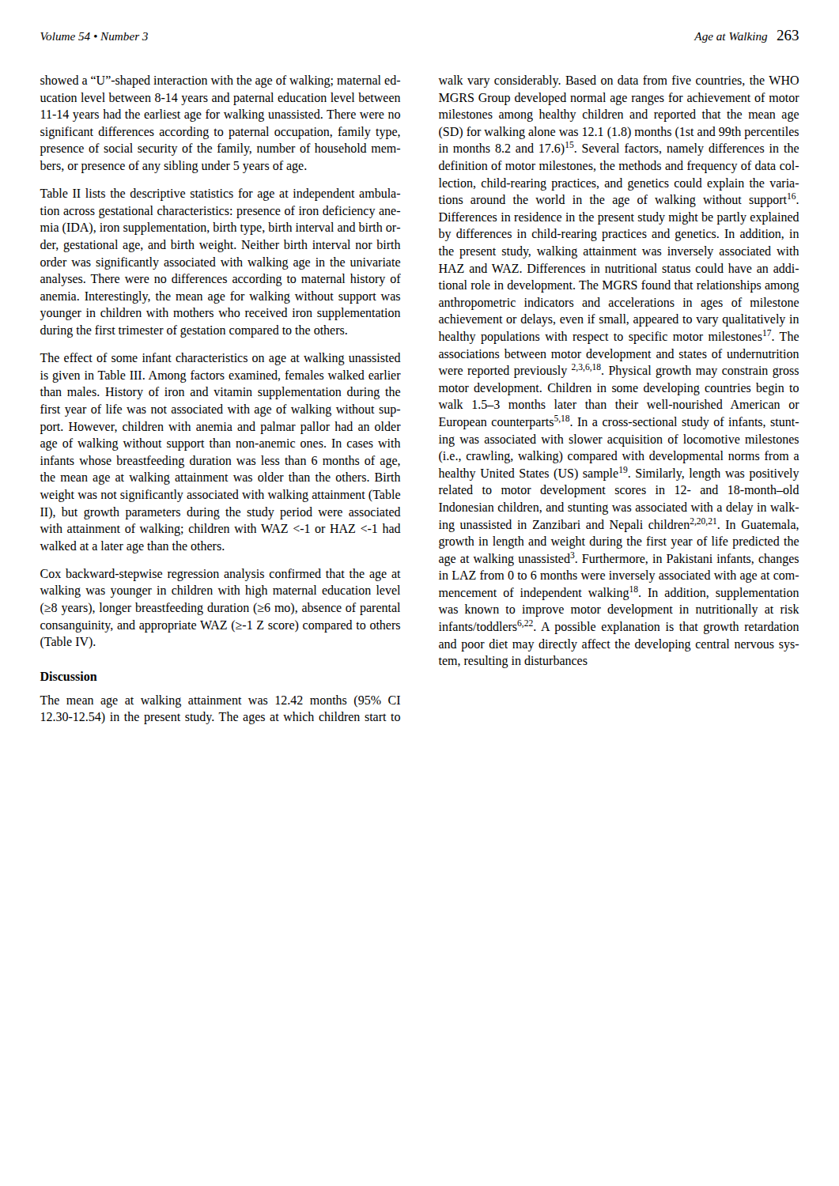Volume 54 • Number 3
Age at Walking 263
showed a “U”-shaped interaction with the age of walking; maternal education level between 8-14 years and paternal education level between 11-14 years had the earliest age for walking unassisted. There were no significant differences according to paternal occupation, family type, presence of social security of the family, number of household members, or presence of any sibling under 5 years of age.
Table II lists the descriptive statistics for age at independent ambulation across gestational characteristics: presence of iron deficiency anemia (IDA), iron supplementation, birth type, birth interval and birth order, gestational age, and birth weight. Neither birth interval nor birth order was significantly associated with walking age in the univariate analyses. There were no differences according to maternal history of anemia. Interestingly, the mean age for walking without support was younger in children with mothers who received iron supplementation during the first trimester of gestation compared to the others.
The effect of some infant characteristics on age at walking unassisted is given in Table III. Among factors examined, females walked earlier than males. History of iron and vitamin supplementation during the first year of life was not associated with age of walking without support. However, children with anemia and palmar pallor had an older age of walking without support than non-anemic ones. In cases with infants whose breastfeeding duration was less than 6 months of age, the mean age at walking attainment was older than the others. Birth weight was not significantly associated with walking attainment (Table II), but growth parameters during the study period were associated with attainment of walking; children with WAZ <-1 or HAZ <-1 had walked at a later age than the others.
Cox backward-stepwise regression analysis confirmed that the age at walking was younger in children with high maternal education level (≥8 years), longer breastfeeding duration (≥6 mo), absence of parental consanguinity, and appropriate WAZ (≥-1 Z score) compared to others (Table IV).
Discussion
The mean age at walking attainment was 12.42 months (95% CI 12.30-12.54) in the present study. The ages at which children start to walk vary considerably. Based on data from five countries, the WHO MGRS Group developed normal age ranges for achievement of motor milestones among healthy children and reported that the mean age (SD) for walking alone was 12.1 (1.8) months (1st and 99th percentiles in months 8.2 and 17.6)15. Several factors, namely differences in the definition of motor milestones, the methods and frequency of data collection, child-rearing practices, and genetics could explain the variations around the world in the age of walking without support16. Differences in residence in the present study might be partly explained by differences in child-rearing practices and genetics. In addition, in the present study, walking attainment was inversely associated with HAZ and WAZ. Differences in nutritional status could have an additional role in development. The MGRS found that relationships among anthropometric indicators and accelerations in ages of milestone achievement or delays, even if small, appeared to vary qualitatively in healthy populations with respect to specific motor milestones17. The associations between motor development and states of undernutrition were reported previously 2,3,6,18. Physical growth may constrain gross motor development. Children in some developing countries begin to walk 1.5–3 months later than their well-nourished American or European counterparts5,18. In a cross-sectional study of infants, stunting was associated with slower acquisition of locomotive milestones (i.e., crawling, walking) compared with developmental norms from a healthy United States (US) sample19. Similarly, length was positively related to motor development scores in 12- and 18-month–old Indonesian children, and stunting was associated with a delay in walking unassisted in Zanzibari and Nepali children2,20,21. In Guatemala, growth in length and weight during the first year of life predicted the age at walking unassisted3. Furthermore, in Pakistani infants, changes in LAZ from 0 to 6 months were inversely associated with age at commencement of independent walking18. In addition, supplementation was known to improve motor development in nutritionally at risk infants/toddlers6,22. A possible explanation is that growth retardation and poor diet may directly affect the developing central nervous system, resulting in disturbances